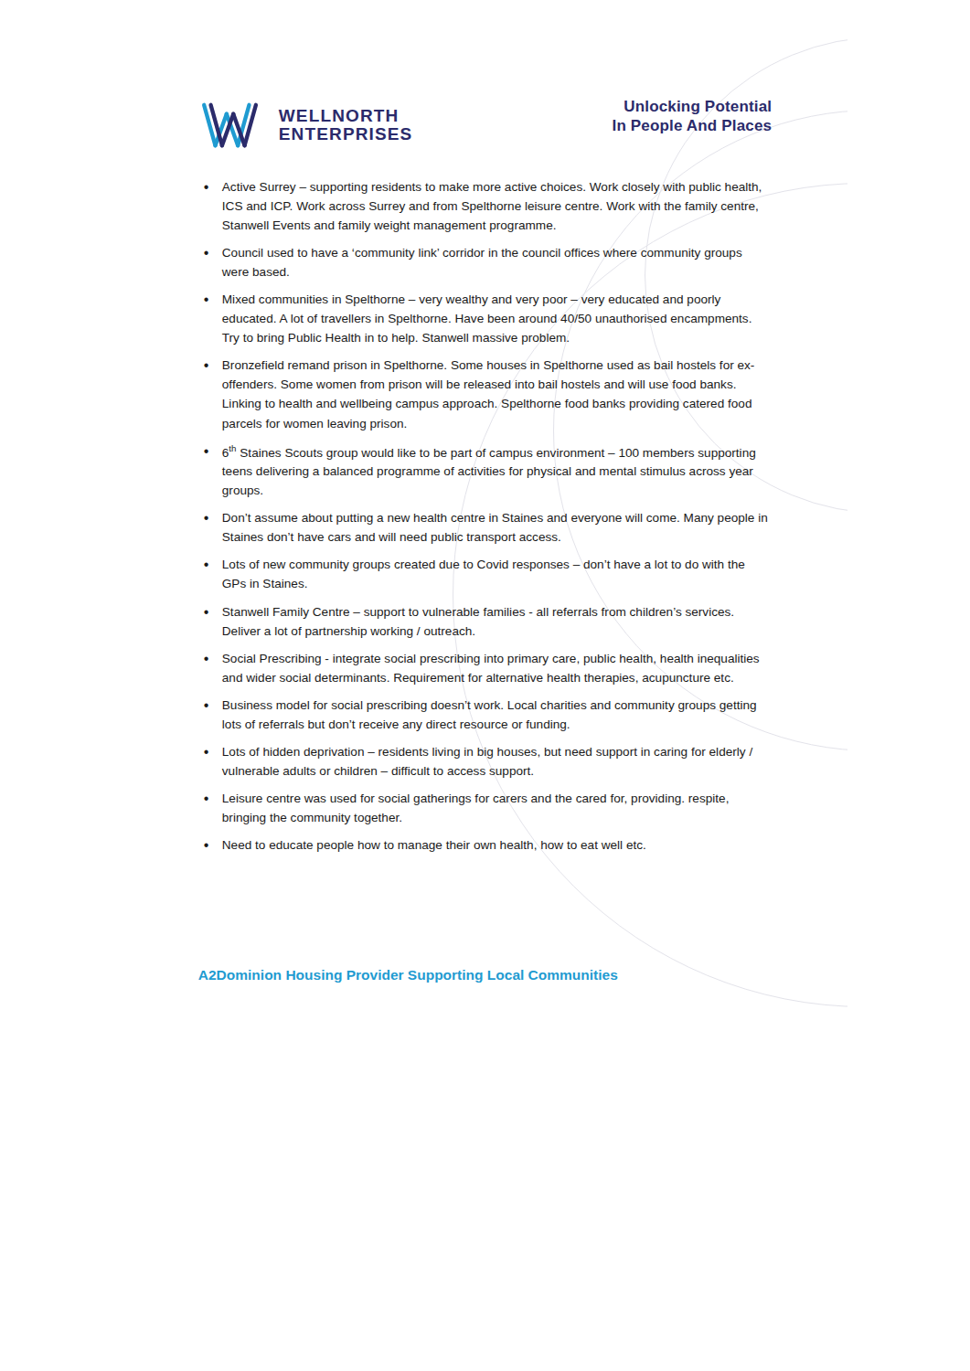WELLNORTH
ENTERPRISES
Unlocking Potential
In People And Places
Active Surrey – supporting residents to make more active choices. Work closely with public health, ICS and ICP. Work across Surrey and from Spelthorne leisure centre. Work with the family centre, Stanwell Events and family weight management programme.
Council used to have a ‘community link’ corridor in the council offices where community groups were based.
Mixed communities in Spelthorne – very wealthy and very poor – very educated and poorly educated. A lot of travellers in Spelthorne. Have been around 40/50 unauthorised encampments. Try to bring Public Health in to help. Stanwell massive problem.
Bronzefield remand prison in Spelthorne. Some houses in Spelthorne used as bail hostels for ex-offenders. Some women from prison will be released into bail hostels and will use food banks. Linking to health and wellbeing campus approach. Spelthorne food banks providing catered food parcels for women leaving prison.
6th Staines Scouts group would like to be part of campus environment – 100 members supporting teens delivering a balanced programme of activities for physical and mental stimulus across year groups.
Don’t assume about putting a new health centre in Staines and everyone will come. Many people in Staines don’t have cars and will need public transport access.
Lots of new community groups created due to Covid responses – don’t have a lot to do with the GPs in Staines.
Stanwell Family Centre – support to vulnerable families - all referrals from children’s services. Deliver a lot of partnership working / outreach.
Social Prescribing - integrate social prescribing into primary care, public health, health inequalities and wider social determinants. Requirement for alternative health therapies, acupuncture etc.
Business model for social prescribing doesn’t work. Local charities and community groups getting lots of referrals but don’t receive any direct resource or funding.
Lots of hidden deprivation – residents living in big houses, but need support in caring for elderly / vulnerable adults or children – difficult to access support.
Leisure centre was used for social gatherings for carers and the cared for, providing. respite, bringing the community together.
Need to educate people how to manage their own health, how to eat well etc.
A2Dominion Housing Provider Supporting Local Communities